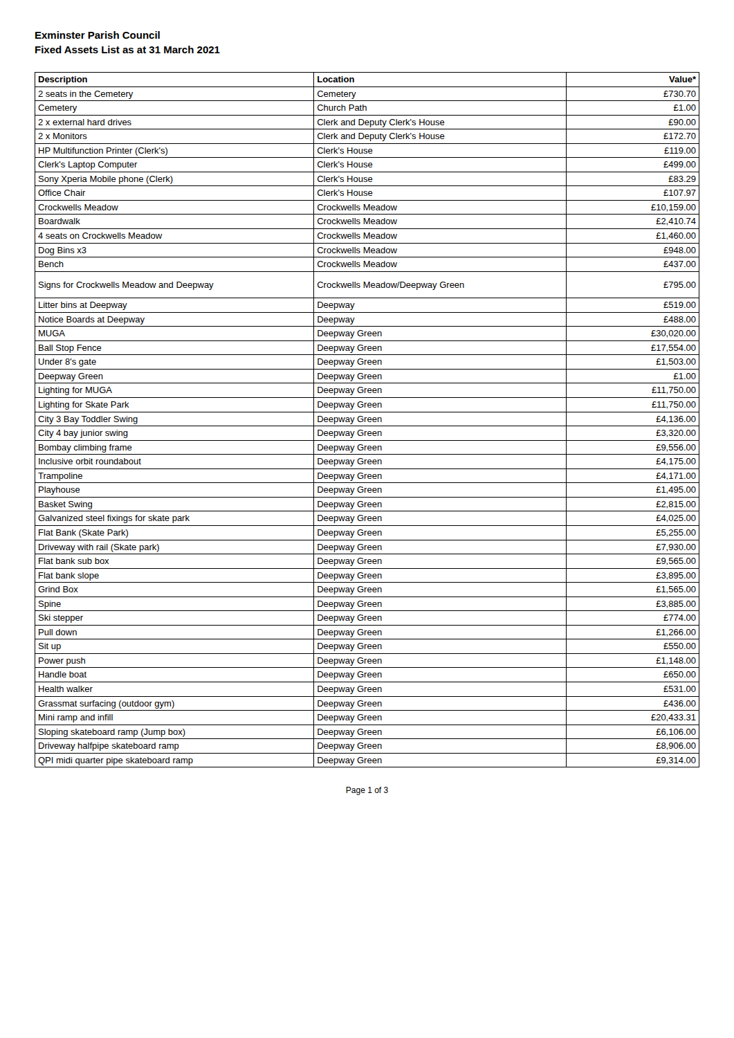Exminster Parish Council
Fixed Assets List as at 31 March 2021
| Description | Location | Value* |
| --- | --- | --- |
| 2 seats in the Cemetery | Cemetery | £730.70 |
| Cemetery | Church Path | £1.00 |
| 2 x external hard drives | Clerk and Deputy Clerk's House | £90.00 |
| 2 x Monitors | Clerk and Deputy Clerk's House | £172.70 |
| HP Multifunction Printer (Clerk's) | Clerk's House | £119.00 |
| Clerk's Laptop Computer | Clerk's House | £499.00 |
| Sony Xperia Mobile phone (Clerk) | Clerk's House | £83.29 |
| Office Chair | Clerk's House | £107.97 |
| Crockwells Meadow | Crockwells Meadow | £10,159.00 |
| Boardwalk | Crockwells Meadow | £2,410.74 |
| 4 seats on Crockwells Meadow | Crockwells Meadow | £1,460.00 |
| Dog Bins x3 | Crockwells Meadow | £948.00 |
| Bench | Crockwells Meadow | £437.00 |
| Signs for Crockwells Meadow and Deepway | Crockwells Meadow/Deepway Green | £795.00 |
| Litter bins at Deepway | Deepway | £519.00 |
| Notice Boards at Deepway | Deepway | £488.00 |
| MUGA | Deepway Green | £30,020.00 |
| Ball Stop Fence | Deepway Green | £17,554.00 |
| Under 8's gate | Deepway Green | £1,503.00 |
| Deepway Green | Deepway Green | £1.00 |
| Lighting for MUGA | Deepway Green | £11,750.00 |
| Lighting for Skate Park | Deepway Green | £11,750.00 |
| City 3 Bay Toddler Swing | Deepway Green | £4,136.00 |
| City 4 bay junior swing | Deepway Green | £3,320.00 |
| Bombay climbing frame | Deepway Green | £9,556.00 |
| Inclusive orbit roundabout | Deepway Green | £4,175.00 |
| Trampoline | Deepway Green | £4,171.00 |
| Playhouse | Deepway Green | £1,495.00 |
| Basket Swing | Deepway Green | £2,815.00 |
| Galvanized steel fixings for skate park | Deepway Green | £4,025.00 |
| Flat Bank (Skate Park) | Deepway Green | £5,255.00 |
| Driveway with rail (Skate park) | Deepway Green | £7,930.00 |
| Flat bank sub box | Deepway Green | £9,565.00 |
| Flat bank slope | Deepway Green | £3,895.00 |
| Grind Box | Deepway Green | £1,565.00 |
| Spine | Deepway Green | £3,885.00 |
| Ski stepper | Deepway Green | £774.00 |
| Pull down | Deepway Green | £1,266.00 |
| Sit up | Deepway Green | £550.00 |
| Power push | Deepway Green | £1,148.00 |
| Handle boat | Deepway Green | £650.00 |
| Health walker | Deepway Green | £531.00 |
| Grassmat surfacing (outdoor gym) | Deepway Green | £436.00 |
| Mini ramp and infill | Deepway Green | £20,433.31 |
| Sloping skateboard ramp (Jump box) | Deepway Green | £6,106.00 |
| Driveway halfpipe skateboard ramp | Deepway Green | £8,906.00 |
| QPI midi quarter pipe skateboard ramp | Deepway Green | £9,314.00 |
Page 1 of 3